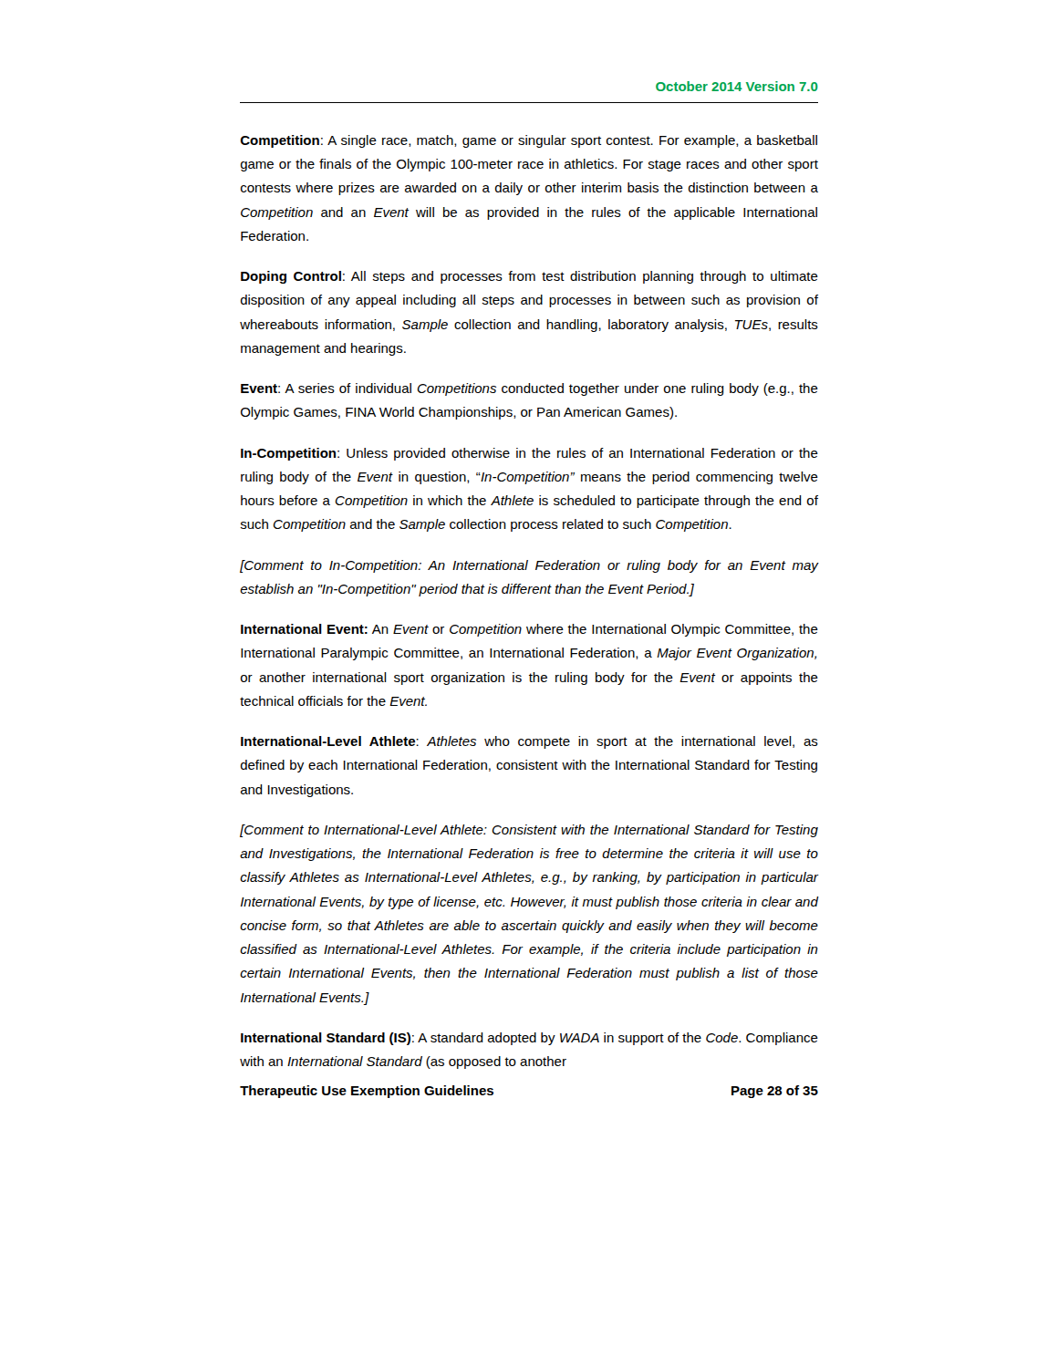October 2014 Version 7.0
Competition: A single race, match, game or singular sport contest. For example, a basketball game or the finals of the Olympic 100-meter race in athletics. For stage races and other sport contests where prizes are awarded on a daily or other interim basis the distinction between a Competition and an Event will be as provided in the rules of the applicable International Federation.
Doping Control: All steps and processes from test distribution planning through to ultimate disposition of any appeal including all steps and processes in between such as provision of whereabouts information, Sample collection and handling, laboratory analysis, TUEs, results management and hearings.
Event: A series of individual Competitions conducted together under one ruling body (e.g., the Olympic Games, FINA World Championships, or Pan American Games).
In-Competition: Unless provided otherwise in the rules of an International Federation or the ruling body of the Event in question, “In-Competition” means the period commencing twelve hours before a Competition in which the Athlete is scheduled to participate through the end of such Competition and the Sample collection process related to such Competition.
[Comment to In-Competition: An International Federation or ruling body for an Event may establish an "In-Competition" period that is different than the Event Period.]
International Event: An Event or Competition where the International Olympic Committee, the International Paralympic Committee, an International Federation, a Major Event Organization, or another international sport organization is the ruling body for the Event or appoints the technical officials for the Event.
International-Level Athlete: Athletes who compete in sport at the international level, as defined by each International Federation, consistent with the International Standard for Testing and Investigations.
[Comment to International-Level Athlete: Consistent with the International Standard for Testing and Investigations, the International Federation is free to determine the criteria it will use to classify Athletes as International-Level Athletes, e.g., by ranking, by participation in particular International Events, by type of license, etc. However, it must publish those criteria in clear and concise form, so that Athletes are able to ascertain quickly and easily when they will become classified as International-Level Athletes. For example, if the criteria include participation in certain International Events, then the International Federation must publish a list of those International Events.]
International Standard (IS): A standard adopted by WADA in support of the Code. Compliance with an International Standard (as opposed to another
Therapeutic Use Exemption Guidelines Page 28 of 35